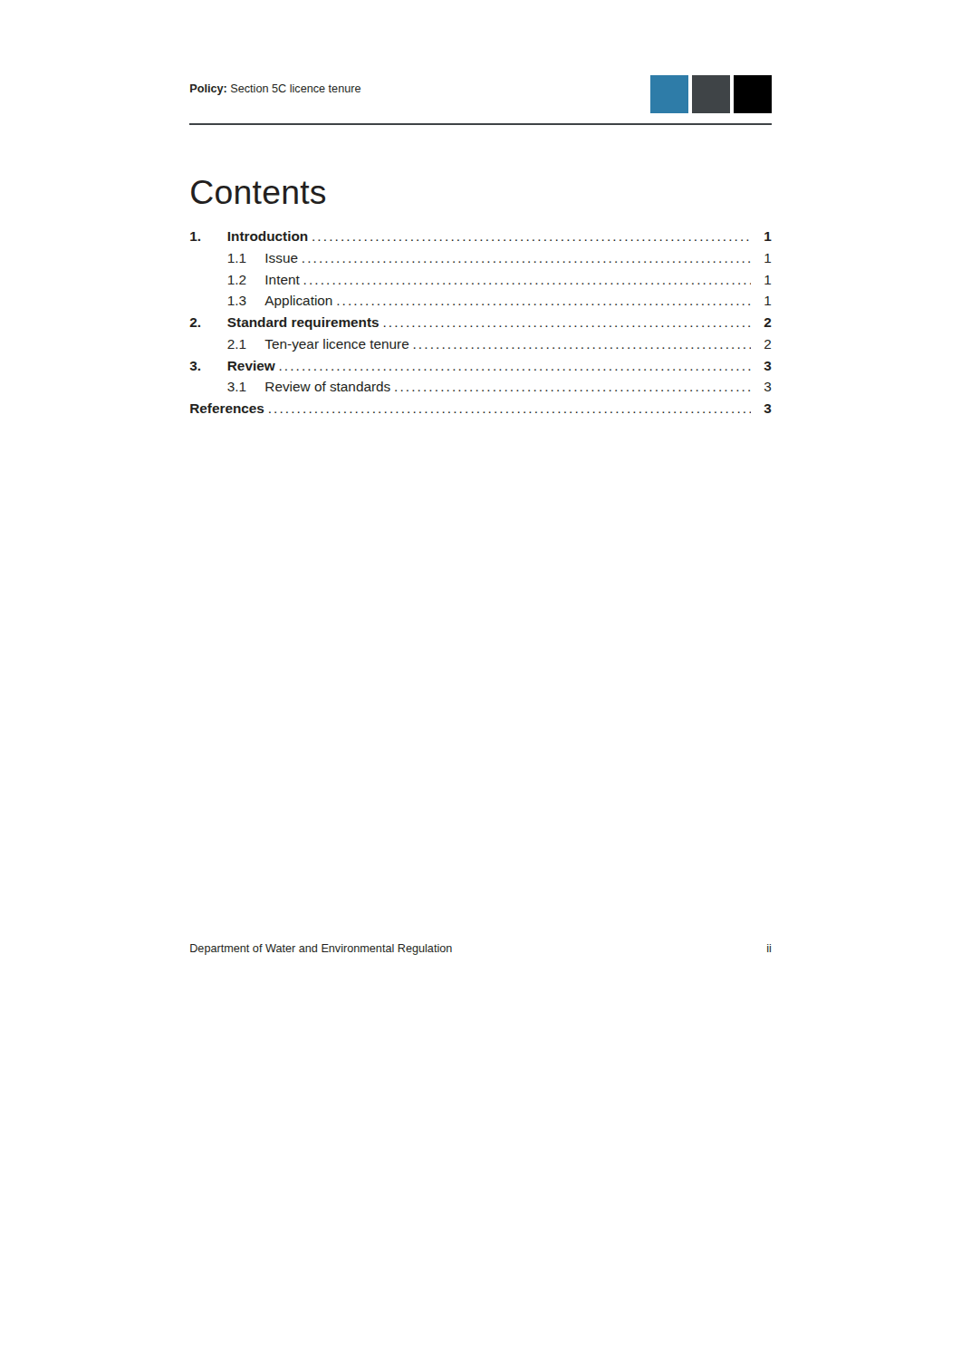Policy: Section 5C licence tenure
Contents
1. Introduction .................................................................................................. 1
1.1 Issue .......................................................................................................... 1
1.2 Intent ......................................................................................................... 1
1.3 Application .................................................................................................. 1
2. Standard requirements .................................................................................. 2
2.1 Ten-year licence tenure ............................................................................ 2
3. Review ......................................................................................................... 3
3.1 Review of standards .................................................................................. 3
References ............................................................................................................. 3
Department of Water and Environmental Regulation
ii